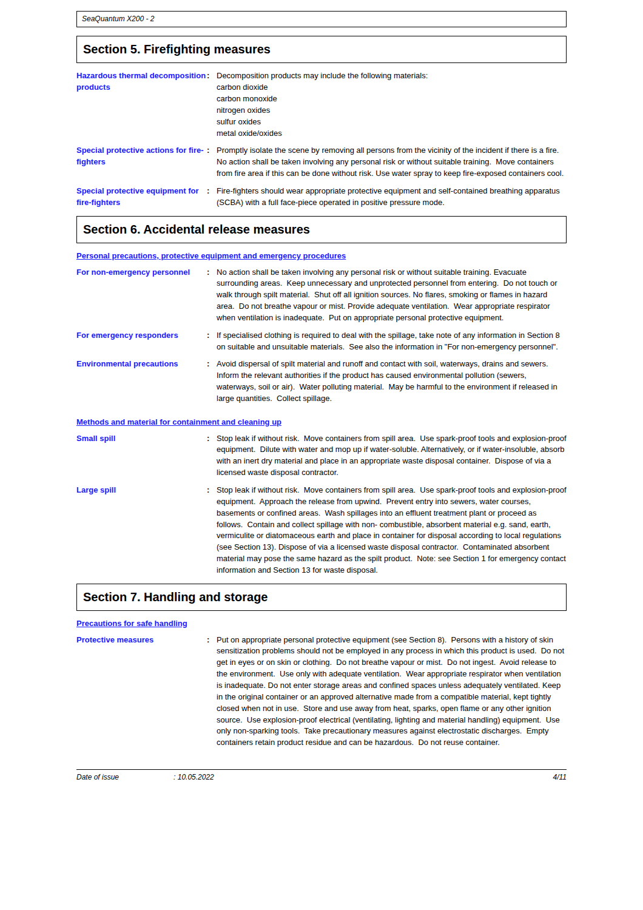SeaQuantum X200 - 2
Section 5. Firefighting measures
| Hazardous thermal decomposition products | : | Decomposition products may include the following materials: carbon dioxide carbon monoxide nitrogen oxides sulfur oxides metal oxide/oxides |
| Special protective actions for fire-fighters | : | Promptly isolate the scene by removing all persons from the vicinity of the incident if there is a fire. No action shall be taken involving any personal risk or without suitable training. Move containers from fire area if this can be done without risk. Use water spray to keep fire-exposed containers cool. |
| Special protective equipment for fire-fighters | : | Fire-fighters should wear appropriate protective equipment and self-contained breathing apparatus (SCBA) with a full face-piece operated in positive pressure mode. |
Section 6. Accidental release measures
Personal precautions, protective equipment and emergency procedures
| For non-emergency personnel | : | No action shall be taken involving any personal risk or without suitable training. Evacuate surrounding areas. Keep unnecessary and unprotected personnel from entering. Do not touch or walk through spilt material. Shut off all ignition sources. No flares, smoking or flames in hazard area. Do not breathe vapour or mist. Provide adequate ventilation. Wear appropriate respirator when ventilation is inadequate. Put on appropriate personal protective equipment. |
| For emergency responders | : | If specialised clothing is required to deal with the spillage, take note of any information in Section 8 on suitable and unsuitable materials. See also the information in "For non-emergency personnel". |
| Environmental precautions | : | Avoid dispersal of spilt material and runoff and contact with soil, waterways, drains and sewers. Inform the relevant authorities if the product has caused environmental pollution (sewers, waterways, soil or air). Water polluting material. May be harmful to the environment if released in large quantities. Collect spillage. |
Methods and material for containment and cleaning up
| Small spill | : | Stop leak if without risk. Move containers from spill area. Use spark-proof tools and explosion-proof equipment. Dilute with water and mop up if water-soluble. Alternatively, or if water-insoluble, absorb with an inert dry material and place in an appropriate waste disposal container. Dispose of via a licensed waste disposal contractor. |
| Large spill | : | Stop leak if without risk. Move containers from spill area. Use spark-proof tools and explosion-proof equipment. Approach the release from upwind. Prevent entry into sewers, water courses, basements or confined areas. Wash spillages into an effluent treatment plant or proceed as follows. Contain and collect spillage with non- combustible, absorbent material e.g. sand, earth, vermiculite or diatomaceous earth and place in container for disposal according to local regulations (see Section 13). Dispose of via a licensed waste disposal contractor. Contaminated absorbent material may pose the same hazard as the spilt product. Note: see Section 1 for emergency contact information and Section 13 for waste disposal. |
Section 7. Handling and storage
Precautions for safe handling
| Protective measures | : | Put on appropriate personal protective equipment (see Section 8). Persons with a history of skin sensitization problems should not be employed in any process in which this product is used. Do not get in eyes or on skin or clothing. Do not breathe vapour or mist. Do not ingest. Avoid release to the environment. Use only with adequate ventilation. Wear appropriate respirator when ventilation is inadequate. Do not enter storage areas and confined spaces unless adequately ventilated. Keep in the original container or an approved alternative made from a compatible material, kept tightly closed when not in use. Store and use away from heat, sparks, open flame or any other ignition source. Use explosion-proof electrical (ventilating, lighting and material handling) equipment. Use only non-sparking tools. Take precautionary measures against electrostatic discharges. Empty containers retain product residue and can be hazardous. Do not reuse container. |
Date of issue
: 10.05.2022
4/11